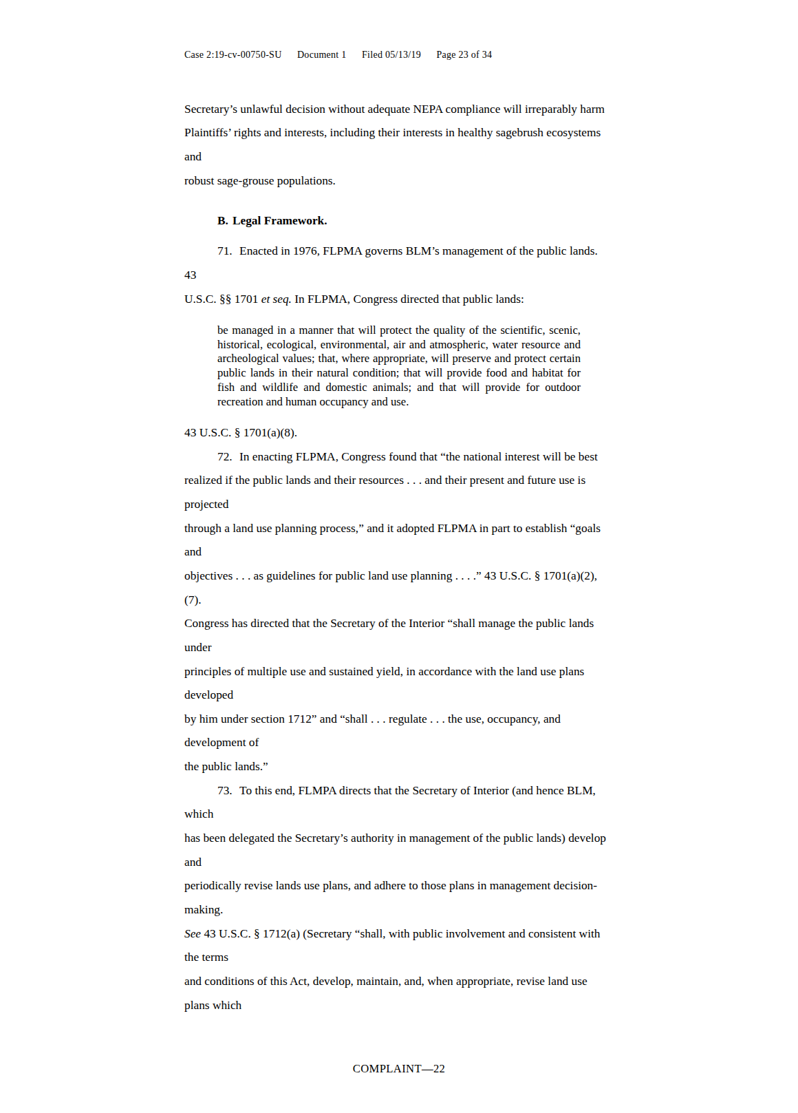Case 2:19-cv-00750-SU Document 1 Filed 05/13/19 Page 23 of 34
Secretary’s unlawful decision without adequate NEPA compliance will irreparably harm
Plaintiffs’ rights and interests, including their interests in healthy sagebrush ecosystems and
robust sage-grouse populations.
B. Legal Framework.
71. Enacted in 1976, FLPMA governs BLM’s management of the public lands. 43
U.S.C. §§ 1701 et seq. In FLPMA, Congress directed that public lands:
be managed in a manner that will protect the quality of the scientific, scenic, historical, ecological, environmental, air and atmospheric, water resource and archeological values; that, where appropriate, will preserve and protect certain public lands in their natural condition; that will provide food and habitat for fish and wildlife and domestic animals; and that will provide for outdoor recreation and human occupancy and use.
43 U.S.C. § 1701(a)(8).
72. In enacting FLPMA, Congress found that “the national interest will be best
realized if the public lands and their resources . . . and their present and future use is projected
through a land use planning process,” and it adopted FLPMA in part to establish “goals and
objectives . . . as guidelines for public land use planning . . . .” 43 U.S.C. § 1701(a)(2), (7).
Congress has directed that the Secretary of the Interior “shall manage the public lands under
principles of multiple use and sustained yield, in accordance with the land use plans developed
by him under section 1712” and “shall . . . regulate . . . the use, occupancy, and development of
the public lands.”
73. To this end, FLMPA directs that the Secretary of Interior (and hence BLM, which
has been delegated the Secretary’s authority in management of the public lands) develop and
periodically revise lands use plans, and adhere to those plans in management decision-making.
See 43 U.S.C. § 1712(a) (Secretary “shall, with public involvement and consistent with the terms
and conditions of this Act, develop, maintain, and, when appropriate, revise land use plans which
COMPLAINT—22